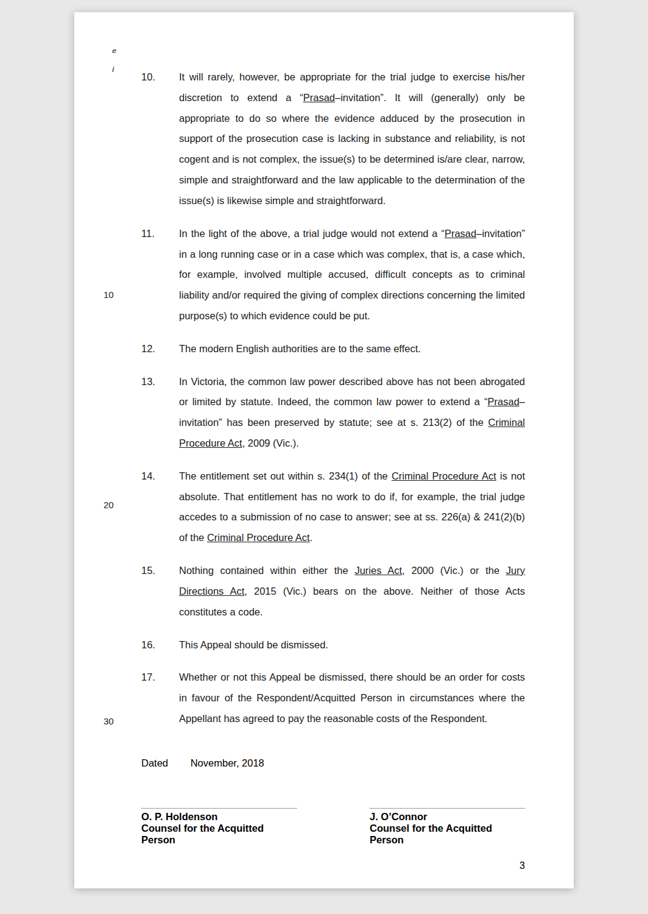𝒆
𝒊
10 20 30
10. It will rarely, however, be appropriate for the trial judge to exercise his/her discretion to extend a “Prasad–invitation”. It will (generally) only be appropriate to do so where the evidence adduced by the prosecution in support of the prosecution case is lacking in substance and reliability, is not cogent and is not complex, the issue(s) to be determined is/are clear, narrow, simple and straightforward and the law applicable to the determination of the issue(s) is likewise simple and straightforward.
11. In the light of the above, a trial judge would not extend a “Prasad–invitation” in a long running case or in a case which was complex, that is, a case which, for example, involved multiple accused, difficult concepts as to criminal liability and/or required the giving of complex directions concerning the limited purpose(s) to which evidence could be put.
12. The modern English authorities are to the same effect.
13. In Victoria, the common law power described above has not been abrogated or limited by statute. Indeed, the common law power to extend a “Prasad–invitation” has been preserved by statute; see at s. 213(2) of the Criminal Procedure Act, 2009 (Vic.).
14. The entitlement set out within s. 234(1) of the Criminal Procedure Act is not absolute. That entitlement has no work to do if, for example, the trial judge accedes to a submission of no case to answer; see at ss. 226(a) & 241(2)(b) of the Criminal Procedure Act.
15. Nothing contained within either the Juries Act, 2000 (Vic.) or the Jury Directions Act, 2015 (Vic.) bears on the above. Neither of those Acts constitutes a code.
16. This Appeal should be dismissed.
17. Whether or not this Appeal be dismissed, there should be an order for costs in favour of the Respondent/Acquitted Person in circumstances where the Appellant has agreed to pay the reasonable costs of the Respondent.
Dated November, 2018
O. P. Holdenson
Counsel for the Acquitted Person
J. O’Connor
Counsel for the Acquitted Person
3